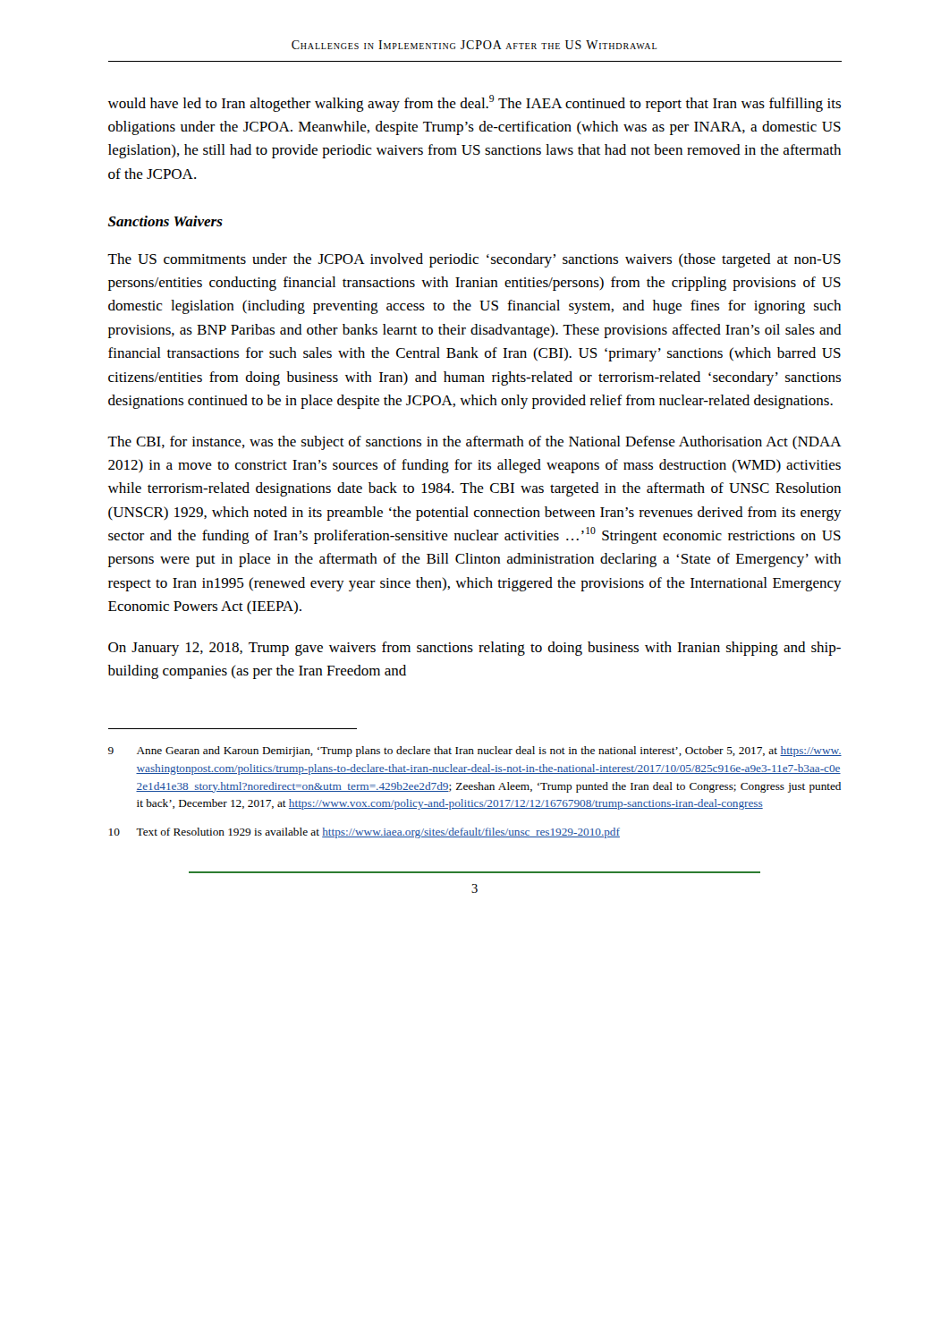Challenges in Implementing JCPOA after the US Withdrawal
would have led to Iran altogether walking away from the deal.9 The IAEA continued to report that Iran was fulfilling its obligations under the JCPOA. Meanwhile, despite Trump’s de-certification (which was as per INARA, a domestic US legislation), he still had to provide periodic waivers from US sanctions laws that had not been removed in the aftermath of the JCPOA.
Sanctions Waivers
The US commitments under the JCPOA involved periodic ‘secondary’ sanctions waivers (those targeted at non-US persons/entities conducting financial transactions with Iranian entities/persons) from the crippling provisions of US domestic legislation (including preventing access to the US financial system, and huge fines for ignoring such provisions, as BNP Paribas and other banks learnt to their disadvantage). These provisions affected Iran’s oil sales and financial transactions for such sales with the Central Bank of Iran (CBI). US ‘primary’ sanctions (which barred US citizens/entities from doing business with Iran) and human rights-related or terrorism-related ‘secondary’ sanctions designations continued to be in place despite the JCPOA, which only provided relief from nuclear-related designations.
The CBI, for instance, was the subject of sanctions in the aftermath of the National Defense Authorisation Act (NDAA 2012) in a move to constrict Iran’s sources of funding for its alleged weapons of mass destruction (WMD) activities while terrorism-related designations date back to 1984. The CBI was targeted in the aftermath of UNSC Resolution (UNSCR) 1929, which noted in its preamble ‘the potential connection between Iran’s revenues derived from its energy sector and the funding of Iran’s proliferation-sensitive nuclear activities …’10 Stringent economic restrictions on US persons were put in place in the aftermath of the Bill Clinton administration declaring a ‘State of Emergency’ with respect to Iran in1995 (renewed every year since then), which triggered the provisions of the International Emergency Economic Powers Act (IEEPA).
On January 12, 2018, Trump gave waivers from sanctions relating to doing business with Iranian shipping and ship-building companies (as per the Iran Freedom and
9
Anne Gearan and Karoun Demirjian, ‘Trump plans to declare that Iran nuclear deal is not in the national interest’, October 5, 2017, at https://www.washingtonpost.com/politics/trump-plans-to-declare-that-iran-nuclear-deal-is-not-in-the-national-interest/2017/10/05/825c916e-a9e3-11e7-b3aa-c0e2e1d41e38_story.html?noredirect=on&utm_term=.429b2ee2d7d9; Zeeshan Aleem, ‘Trump punted the Iran deal to Congress; Congress just punted it back’, December 12, 2017, at https://www.vox.com/policy-and-politics/2017/12/12/16767908/trump-sanctions-iran-deal-congress
10
Text of Resolution 1929 is available at https://www.iaea.org/sites/default/files/unsc_res1929-2010.pdf
3